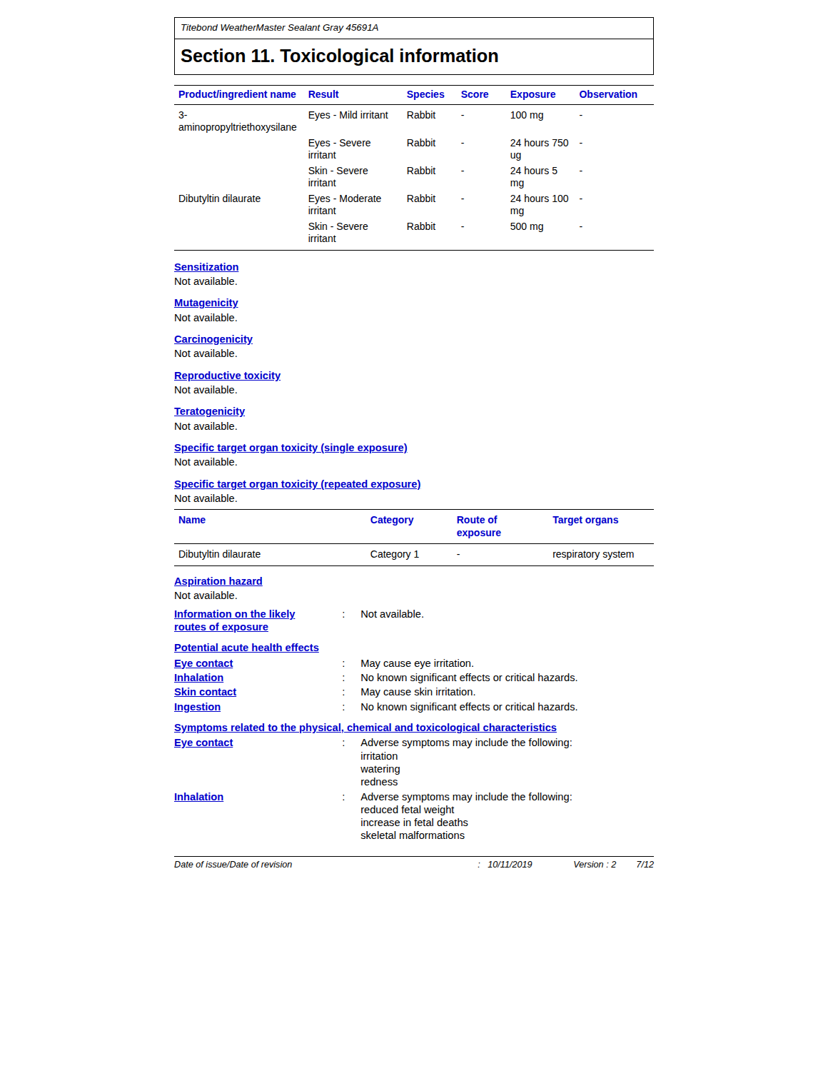Titebond WeatherMaster Sealant Gray 45691A
Section 11. Toxicological information
| Product/ingredient name | Result | Species | Score | Exposure | Observation |
| --- | --- | --- | --- | --- | --- |
| 3-aminopropyltriethoxysilane | Eyes - Mild irritant | Rabbit | - | 100 mg | - |
| | Eyes - Severe irritant | Rabbit | - | 24 hours 750 ug | - |
| | Skin - Severe irritant | Rabbit | - | 24 hours 5 mg | - |
| Dibutyltin dilaurate | Eyes - Moderate irritant | Rabbit | - | 24 hours 100 mg | - |
| | Skin - Severe irritant | Rabbit | - | 500 mg | - |
Sensitization
Not available.
Mutagenicity
Not available.
Carcinogenicity
Not available.
Reproductive toxicity
Not available.
Teratogenicity
Not available.
Specific target organ toxicity (single exposure)
Not available.
Specific target organ toxicity (repeated exposure)
Not available.
| Name | Category | Route of exposure | Target organs |
| --- | --- | --- | --- |
| Dibutyltin dilaurate | Category 1 | - | respiratory system |
Aspiration hazard
Not available.
| Information on the likely routes of exposure | : | Not available. |
Potential acute health effects
| Eye contact | : | May cause eye irritation. |
| Inhalation | : | No known significant effects or critical hazards. |
| Skin contact | : | May cause skin irritation. |
| Ingestion | : | No known significant effects or critical hazards. |
Symptoms related to the physical, chemical and toxicological characteristics
| Eye contact | : | Adverse symptoms may include the following: irritation watering redness |
| Inhalation | : | Adverse symptoms may include the following: reduced fetal weight increase in fetal deaths skeletal malformations |
Date of issue/Date of revision
: 10/11/2019
Version : 2 7/12